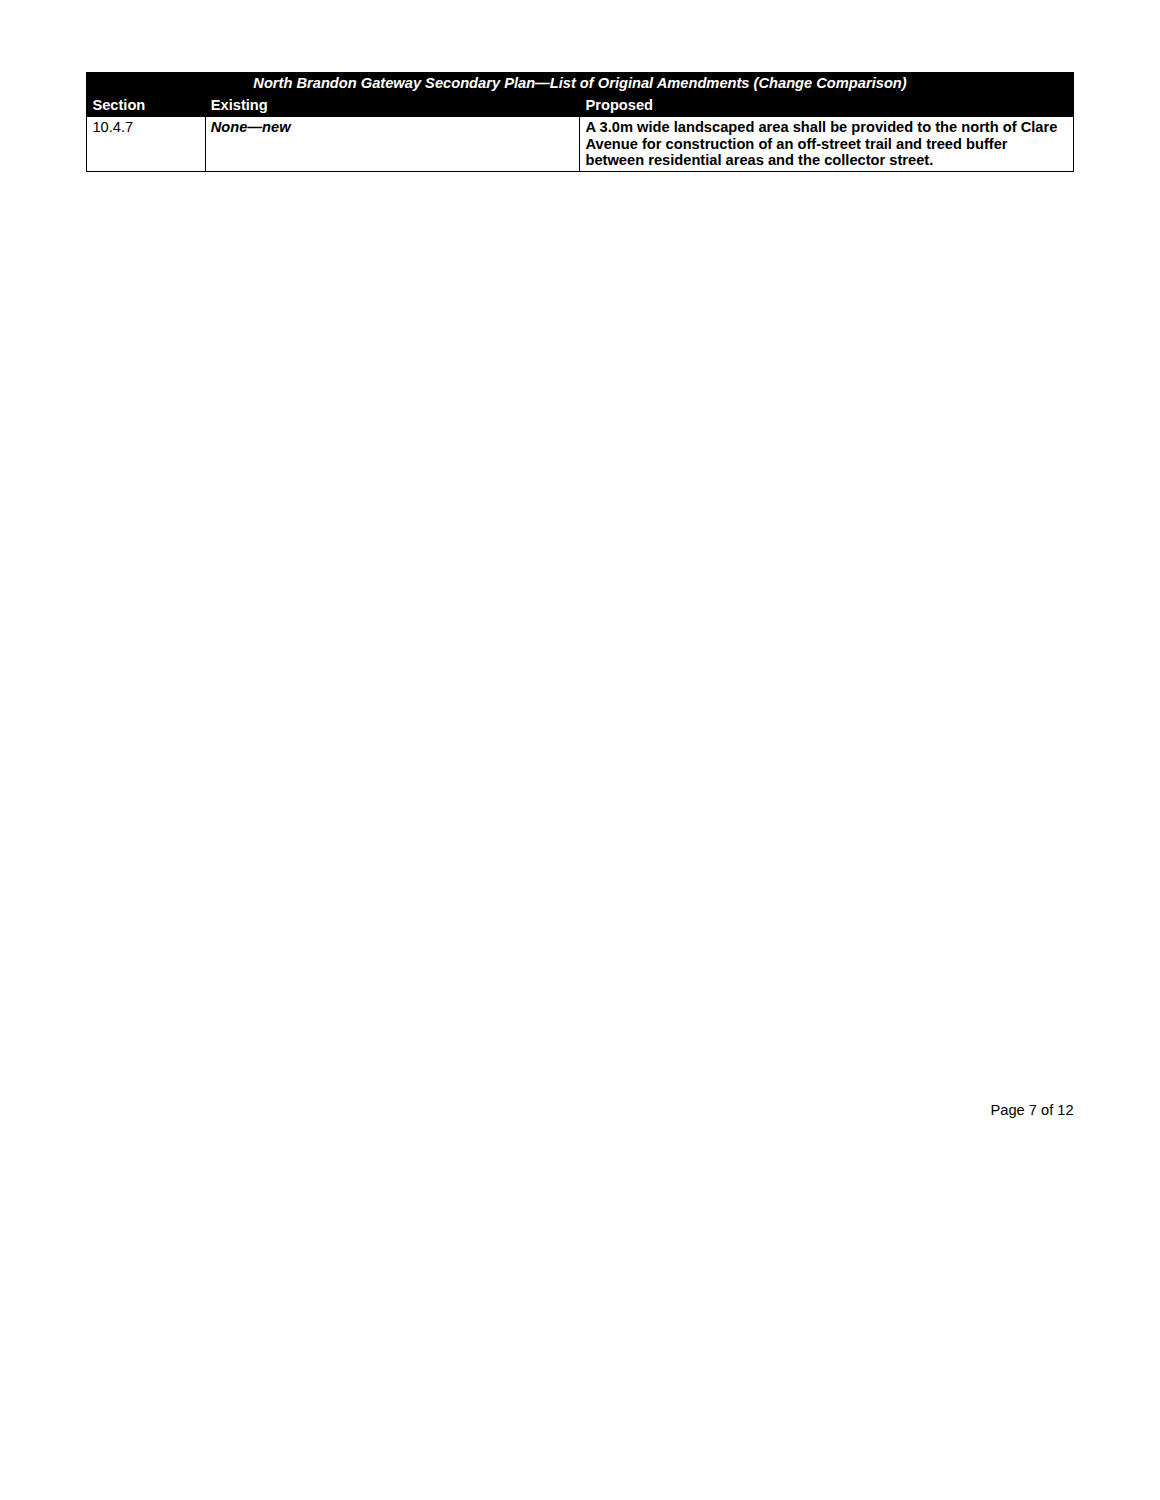| North Brandon Gateway Secondary Plan—List of Original Amendments (Change Comparison) |
| --- |
| Section | Existing | Proposed |
| 10.4.7 | None—new | A 3.0m wide landscaped area shall be provided to the north of Clare Avenue for construction of an off-street trail and treed buffer between residential areas and the collector street. |
Page 7 of 12